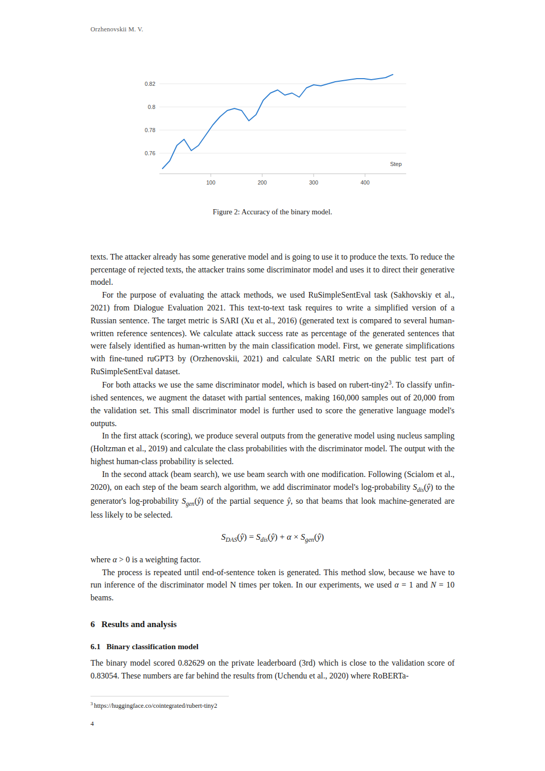Orzhenovskii M. V.
0.82 0.8 0.78 0.76 100 200 300 400 Step
Figure 2: Accuracy of the binary model.
texts. The attacker already has some generative model and is going to use it to produce the texts. To reduce the percentage of rejected texts, the attacker trains some discriminator model and uses it to direct their generative model.
For the purpose of evaluating the attack methods, we used RuSimpleSentEval task (Sakhovskiy et al., 2021) from Dialogue Evaluation 2021. This text-to-text task requires to write a simplified version of a Russian sentence. The target metric is SARI (Xu et al., 2016) (generated text is compared to several human-written reference sentences). We calculate attack success rate as percentage of the generated sentences that were falsely identified as human-written by the main classification model. First, we generate simplifications with fine-tuned ruGPT3 by (Orzhenovskii, 2021) and calculate SARI metric on the public test part of RuSimpleSentEval dataset.
For both attacks we use the same discriminator model, which is based on rubert-tiny23. To classify unfinished sentences, we augment the dataset with partial sentences, making 160,000 samples out of 20,000 from the validation set. This small discriminator model is further used to score the generative language model's outputs.
In the first attack (scoring), we produce several outputs from the generative model using nucleus sampling (Holtzman et al., 2019) and calculate the class probabilities with the discriminator model. The output with the highest human-class probability is selected.
In the second attack (beam search), we use beam search with one modification. Following (Scialom et al., 2020), on each step of the beam search algorithm, we add discriminator model's log-probability Sdis(ŷ) to the generator's log-probability Sgen(ŷ) of the partial sequence ŷ, so that beams that look machine-generated are less likely to be selected.
SDAS(ŷ) = Sdis(ŷ) + α × Sgen(ŷ)
where α > 0 is a weighting factor.
The process is repeated until end-of-sentence token is generated. This method slow, because we have to run inference of the discriminator model N times per token. In our experiments, we used α = 1 and N = 10 beams.
6 Results and analysis
6.1 Binary classification model
The binary model scored 0.82629 on the private leaderboard (3rd) which is close to the validation score of 0.83054. These numbers are far behind the results from (Uchendu et al., 2020) where RoBERTa-
3https://huggingface.co/cointegrated/rubert-tiny2
4